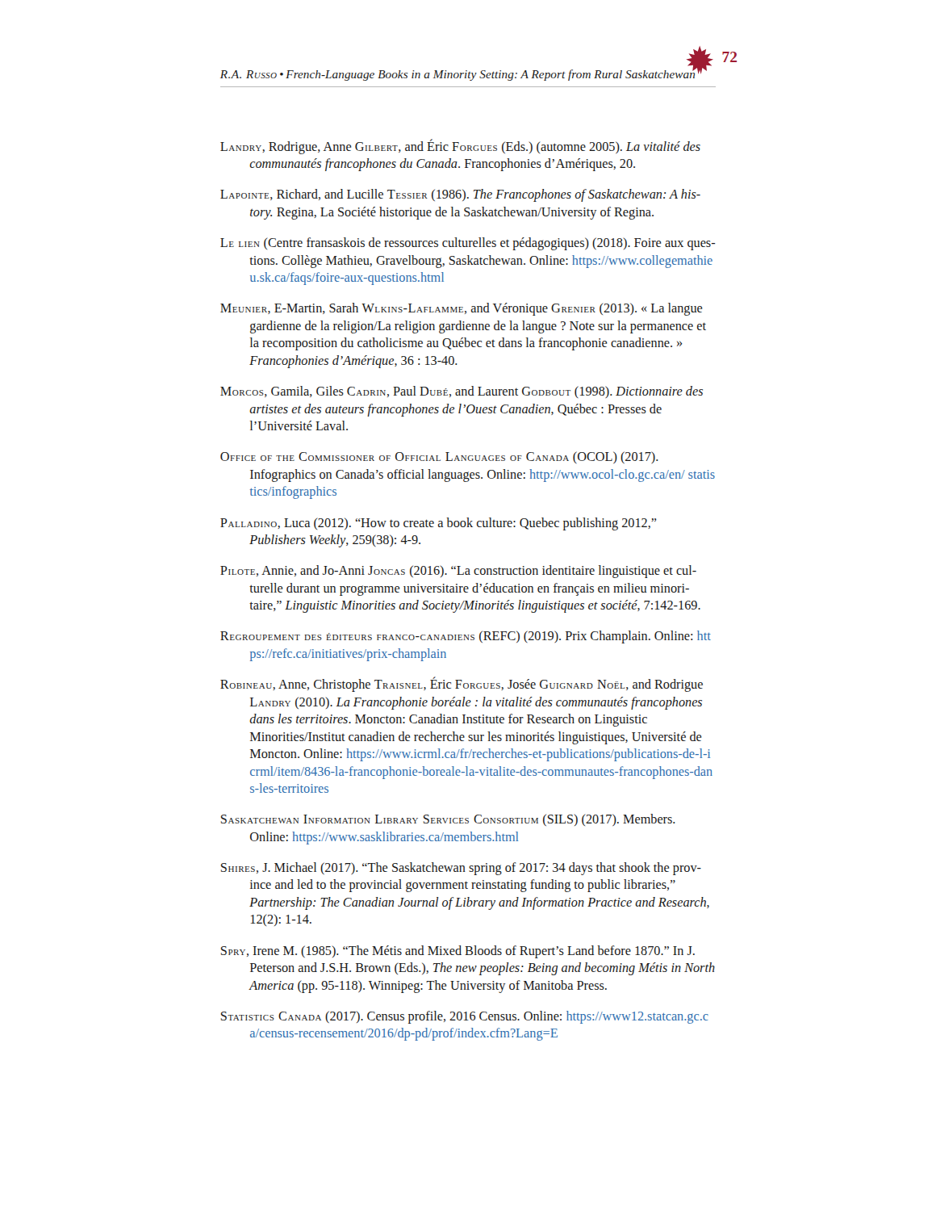R.A. Russo•French-Language Books in a Minority Setting: A Report from Rural Saskatchewan
72
Landry, Rodrigue, Anne Gilbert, and Éric Forgues (Eds.) (automne 2005). La vitalité des communautés francophones du Canada. Francophonies d’Amériques, 20.
Lapointe, Richard, and Lucille Tessier (1986). The Francophones of Saskatchewan: A history. Regina, La Société historique de la Saskatchewan/University of Regina.
Le lien (Centre fransaskois de ressources culturelles et pédagogiques) (2018). Foire aux questions. Collège Mathieu, Gravelbourg, Saskatchewan. Online: https://www.collegemathieu.sk.ca/faqs/foire-aux-questions.html
Meunier, E-Martin, Sarah Wlkins-Laflamme, and Véronique Grenier (2013). « La langue gardienne de la religion/La religion gardienne de la langue ? Note sur la permanence et la recomposition du catholicisme au Québec et dans la francophonie canadienne. » Francophonies d’Amérique, 36 : 13-40.
Morcos, Gamila, Giles Cadrin, Paul Dubé, and Laurent Godbout (1998). Dictionnaire des artistes et des auteurs francophones de l’Ouest Canadien, Québec : Presses de l’Université Laval.
Office of the Commissioner of Official Languages of Canada (OCOL) (2017). Infographics on Canada’s official languages. Online: http://www.ocol-clo.gc.ca/en/ statistics/infographics
Palladino, Luca (2012). “How to create a book culture: Quebec publishing 2012,” Publishers Weekly, 259(38): 4-9.
Pilote, Annie, and Jo-Anni Joncas (2016). “La construction identitaire linguistique et culturelle durant un programme universitaire d’éducation en français en milieu minoritaire,” Linguistic Minorities and Society/Minorités linguistiques et société, 7:142-169.
Regroupement des éditeurs franco-canadiens (REFC) (2019). Prix Champlain. Online: https://refc.ca/initiatives/prix-champlain
Robineau, Anne, Christophe Traisnel, Éric Forgues, Josée Guignard Noël, and Rodrigue Landry (2010). La Francophonie boréale : la vitalité des communautés francophones dans les territoires. Moncton: Canadian Institute for Research on Linguistic Minorities/Institut canadien de recherche sur les minorités linguistiques, Université de Moncton. Online: https://www.icrml.ca/fr/recherches-et-publications/publications-de-l-icrml/item/8436-la-francophonie-boreale-la-vitalite-des-communautes-francophones-dans-les-territoires
Saskatchewan Information Library Services Consortium (SILS) (2017). Members. Online: https://www.sasklibraries.ca/members.html
Shires, J. Michael (2017). “The Saskatchewan spring of 2017: 34 days that shook the province and led to the provincial government reinstating funding to public libraries,” Partnership: The Canadian Journal of Library and Information Practice and Research, 12(2): 1-14.
Spry, Irene M. (1985). “The Métis and Mixed Bloods of Rupert’s Land before 1870.” In J. Peterson and J.S.H. Brown (Eds.), The new peoples: Being and becoming Métis in North America (pp. 95-118). Winnipeg: The University of Manitoba Press.
Statistics Canada (2017). Census profile, 2016 Census. Online: https://www12.statcan.gc.ca/census-recensement/2016/dp-pd/prof/index.cfm?Lang=E